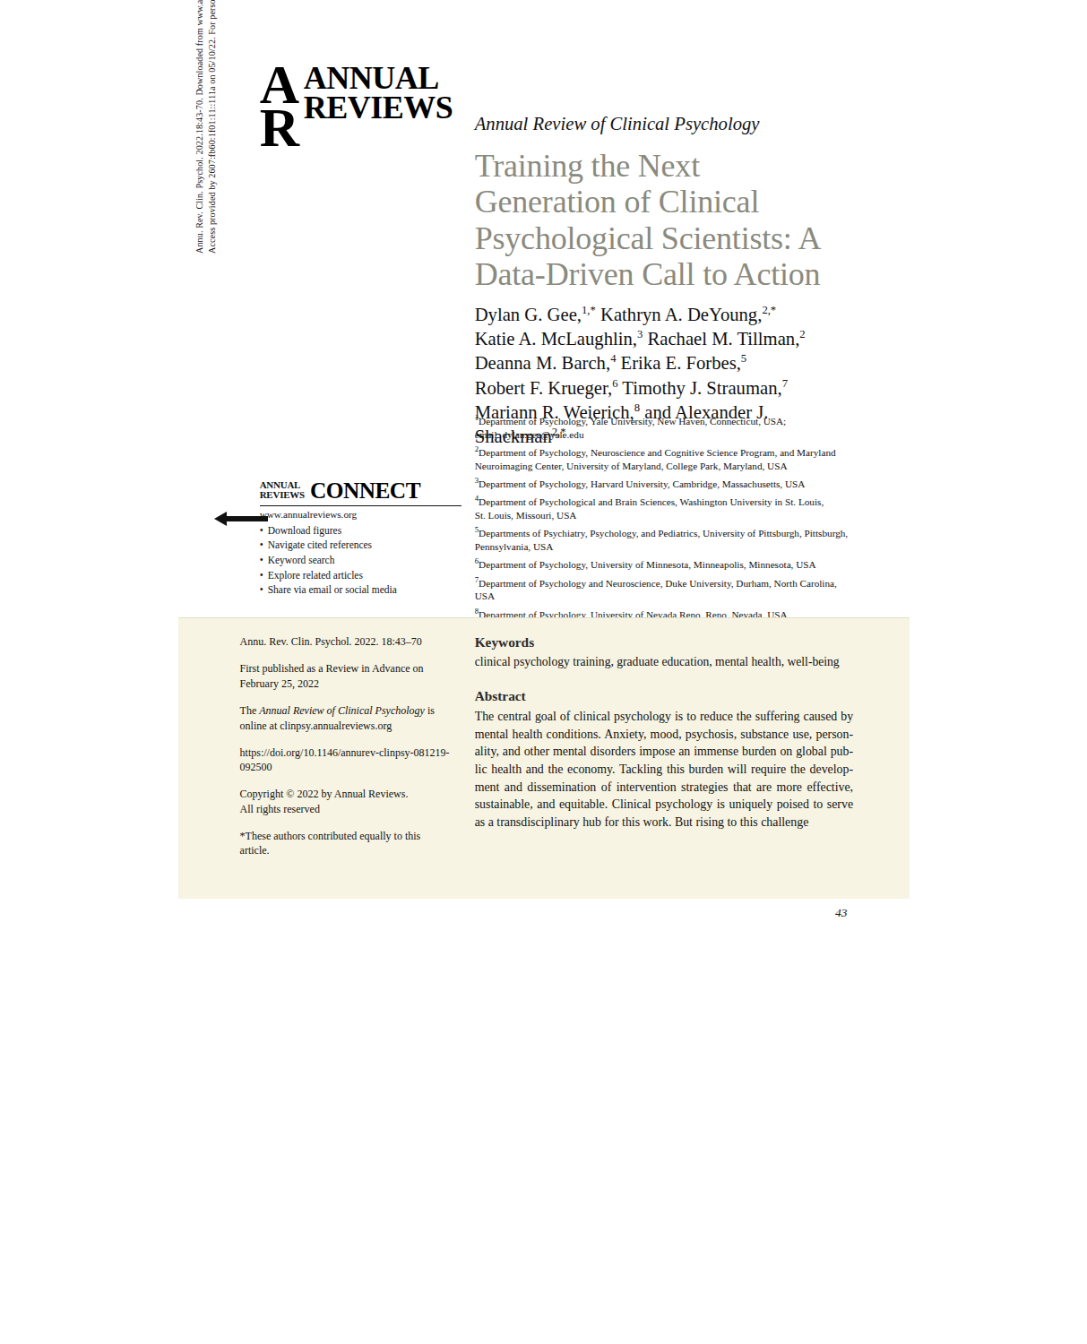Annu. Rev. Clin. Psychol. 2022.18:43-70. Downloaded from www.annualreviews.org Access provided by 2607:fb60:1f01:11::111a on 05/10/22. For personal use only.
AR
ANNUAL REVIEWS
ANNUAL REVIEWS
CONNECT
www.annualreviews.org
Download figures
Navigate cited references
Keyword search
Explore related articles
Share via email or social media
Annual Review of Clinical Psychology
Training the Next Generation of Clinical Psychological Scientists: A Data-Driven Call to Action
Dylan G. Gee,1,* Kathryn A. DeYoung,2,*
Katie A. McLaughlin,3 Rachael M. Tillman,2
Deanna M. Barch,4 Erika E. Forbes,5
Robert F. Krueger,6 Timothy J. Strauman,7
Mariann R. Weierich,8 and Alexander J. Shackman2,*
1Department of Psychology, Yale University, New Haven, Connecticut, USA;
email: dylan.gee@yale.edu
2Department of Psychology, Neuroscience and Cognitive Science Program, and Maryland Neuroimaging Center, University of Maryland, College Park, Maryland, USA
3Department of Psychology, Harvard University, Cambridge, Massachusetts, USA
4Department of Psychological and Brain Sciences, Washington University in St. Louis,
St. Louis, Missouri, USA
5Departments of Psychiatry, Psychology, and Pediatrics, University of Pittsburgh, Pittsburgh, Pennsylvania, USA
6Department of Psychology, University of Minnesota, Minneapolis, Minnesota, USA
7Department of Psychology and Neuroscience, Duke University, Durham, North Carolina, USA
8Department of Psychology, University of Nevada Reno, Reno, Nevada, USA
Annu. Rev. Clin. Psychol. 2022. 18:43–70
First published as a Review in Advance on February 25, 2022
The Annual Review of Clinical Psychology is online at clinpsy.annualreviews.org
https://doi.org/10.1146/annurev-clinpsy-081219-092500
Copyright © 2022 by Annual Reviews.
All rights reserved
*These authors contributed equally to this article.
Keywords
clinical psychology training, graduate education, mental health, well-being
Abstract
The central goal of clinical psychology is to reduce the suffering caused by mental health conditions. Anxiety, mood, psychosis, substance use, personality, and other mental disorders impose an immense burden on global public health and the economy. Tackling this burden will require the development and dissemination of intervention strategies that are more effective, sustainable, and equitable. Clinical psychology is uniquely poised to serve as a transdisciplinary hub for this work. But rising to this challenge
43